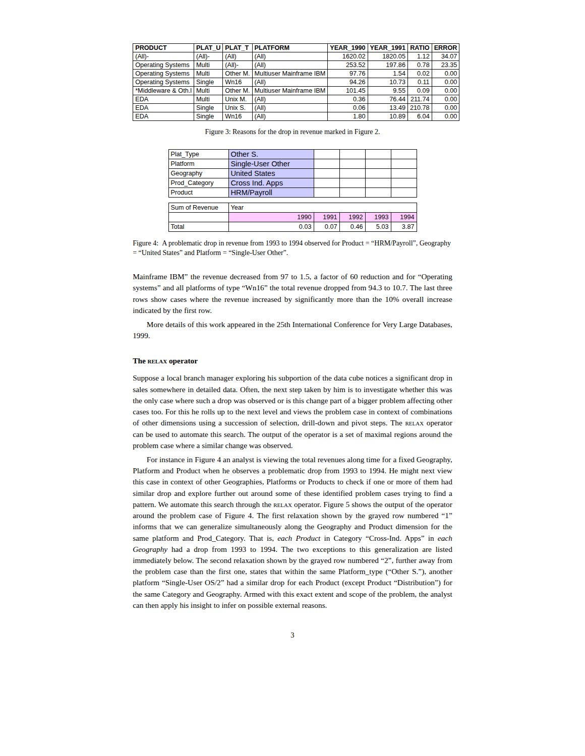| PRODUCT | PLAT_U | PLAT_T | PLATFORM | YEAR_1990 | YEAR_1991 | RATIO | ERROR |
| --- | --- | --- | --- | --- | --- | --- | --- |
| (All)- | (All)- | (All) | (All) | 1620.02 | 1820.05 | 1.12 | 34.07 |
| Operating Systems | Multi | (All)- | (All) | 253.52 | 197.86 | 0.78 | 23.35 |
| Operating Systems | Multi | Other M. | Multiuser Mainframe IBM | 97.76 | 1.54 | 0.02 | 0.00 |
| Operating Systems | Single | Wn16 | (All) | 94.26 | 10.73 | 0.11 | 0.00 |
| *Middleware & Oth.l | Multi | Other M. | Multiuser Mainframe IBM | 101.45 | 9.55 | 0.09 | 0.00 |
| EDA | Multi | Unix M. | (All) | 0.36 | 76.44 | 211.74 | 0.00 |
| EDA | Single | Unix S. | (All) | 0.06 | 13.49 | 210.78 | 0.00 |
| EDA | Single | Wn16 | (All) | 1.80 | 10.89 | 6.04 | 0.00 |
Figure 3: Reasons for the drop in revenue marked in Figure 2.
| Plat_Type | Other S. | | | | |
| Platform | Single-User Other | | | | |
| Geography | United States | | | | |
| Prod_Category | Cross Ind. Apps | | | | |
| Product | HRM/Payroll | | | | |
| Sum of Revenue | Year |
| | 1990 | 1991 | 1992 | 1993 | 1994 |
| Total | 0.03 | 0.07 | 0.46 | 5.03 | 3.87 |
Figure 4: A problematic drop in revenue from 1993 to 1994 observed for Product = “HRM/Payroll”, Geography = “United States” and Platform = “Single-User Other”.
Mainframe IBM” the revenue decreased from 97 to 1.5, a factor of 60 reduction and for “Operating systems” and all platforms of type “Wn16” the total revenue dropped from 94.3 to 10.7. The last three rows show cases where the revenue increased by significantly more than the 10% overall increase indicated by the first row.
More details of this work appeared in the 25th International Conference for Very Large Databases, 1999.
The relax operator
Suppose a local branch manager exploring his subportion of the data cube notices a significant drop in sales somewhere in detailed data. Often, the next step taken by him is to investigate whether this was the only case where such a drop was observed or is this change part of a bigger problem affecting other cases too. For this he rolls up to the next level and views the problem case in context of combinations of other dimensions using a succession of selection, drill-down and pivot steps. The relax operator can be used to automate this search. The output of the operator is a set of maximal regions around the problem case where a similar change was observed.
For instance in Figure 4 an analyst is viewing the total revenues along time for a fixed Geography, Platform and Product when he observes a problematic drop from 1993 to 1994. He might next view this case in context of other Geographies, Platforms or Products to check if one or more of them had similar drop and explore further out around some of these identified problem cases trying to find a pattern. We automate this search through the relax operator. Figure 5 shows the output of the operator around the problem case of Figure 4. The first relaxation shown by the grayed row numbered “1” informs that we can generalize simultaneously along the Geography and Product dimension for the same platform and Prod_Category. That is, each Product in Category “Cross-Ind. Apps” in each Geography had a drop from 1993 to 1994. The two exceptions to this generalization are listed immediately below. The second relaxation shown by the grayed row numbered “2”, further away from the problem case than the first one, states that within the same Platform_type (“Other S.”), another platform “Single-User OS/2” had a similar drop for each Product (except Product “Distribution”) for the same Category and Geography. Armed with this exact extent and scope of the problem, the analyst can then apply his insight to infer on possible external reasons.
3